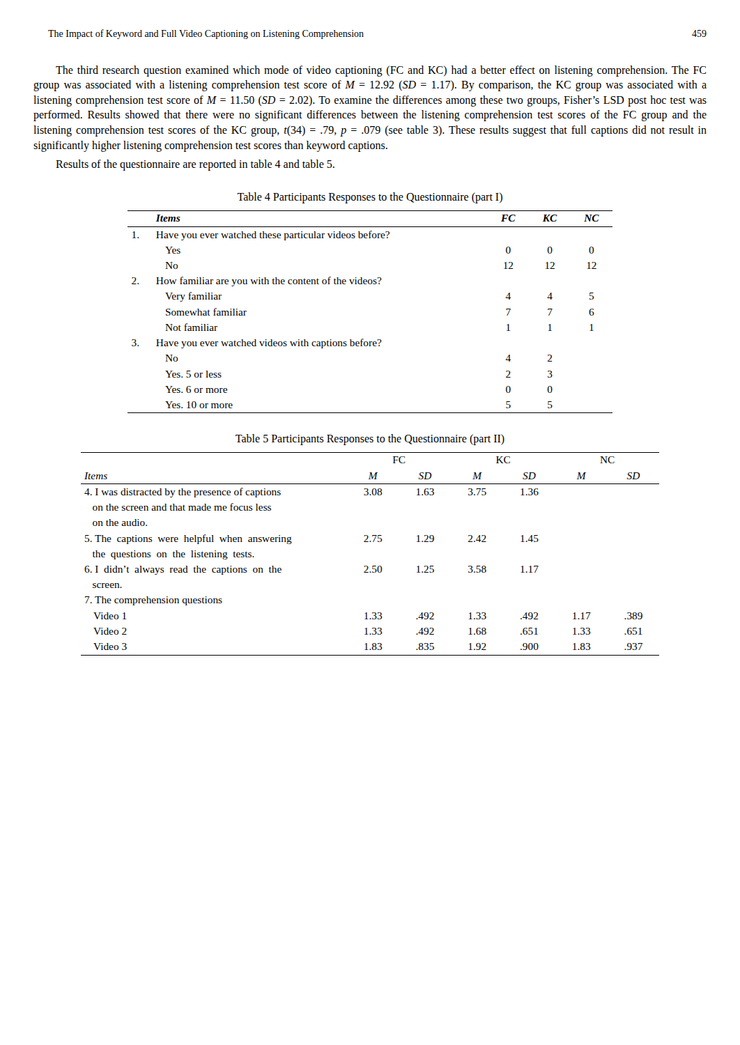The Impact of Keyword and Full Video Captioning on Listening Comprehension 459
The third research question examined which mode of video captioning (FC and KC) had a better effect on listening comprehension. The FC group was associated with a listening comprehension test score of M = 12.92 (SD = 1.17). By comparison, the KC group was associated with a listening comprehension test score of M = 11.50 (SD = 2.02). To examine the differences among these two groups, Fisher’s LSD post hoc test was performed. Results showed that there were no significant differences between the listening comprehension test scores of the FC group and the listening comprehension test scores of the KC group, t(34) = .79, p = .079 (see table 3). These results suggest that full captions did not result in significantly higher listening comprehension test scores than keyword captions.
Results of the questionnaire are reported in table 4 and table 5.
Table 4 Participants Responses to the Questionnaire (part I)
| | Items | FC | KC | NC |
| --- | --- | --- | --- | --- |
| 1. | Have you ever watched these particular videos before? | | | |
| | Yes | 0 | 0 | 0 |
| | No | 12 | 12 | 12 |
| 2. | How familiar are you with the content of the videos? | | | |
| | Very familiar | 4 | 4 | 5 |
| | Somewhat familiar | 7 | 7 | 6 |
| | Not familiar | 1 | 1 | 1 |
| 3. | Have you ever watched videos with captions before? | | | |
| | No | 4 | 2 | |
| | Yes. 5 or less | 2 | 3 | |
| | Yes. 6 or more | 0 | 0 | |
| | Yes. 10 or more | 5 | 5 | |
Table 5 Participants Responses to the Questionnaire (part II)
| | FC | KC | NC |
| Items | M | SD | M | SD | M | SD |
| 4. I was distracted by the presence of captions | 3.08 | 1.63 | 3.75 | 1.36 | | |
| on the screen and that made me focus less | | | | | | |
| on the audio. | | | | | | |
| 5. The captions were helpful when answering | 2.75 | 1.29 | 2.42 | 1.45 | | |
| the questions on the listening tests. | | | | | | |
| 6. I didn’t always read the captions on the | 2.50 | 1.25 | 3.58 | 1.17 | | |
| screen. | | | | | | |
| 7. The comprehension questions | | | | | | |
| Video 1 | 1.33 | .492 | 1.33 | .492 | 1.17 | .389 |
| Video 2 | 1.33 | .492 | 1.68 | .651 | 1.33 | .651 |
| Video 3 | 1.83 | .835 | 1.92 | .900 | 1.83 | .937 |